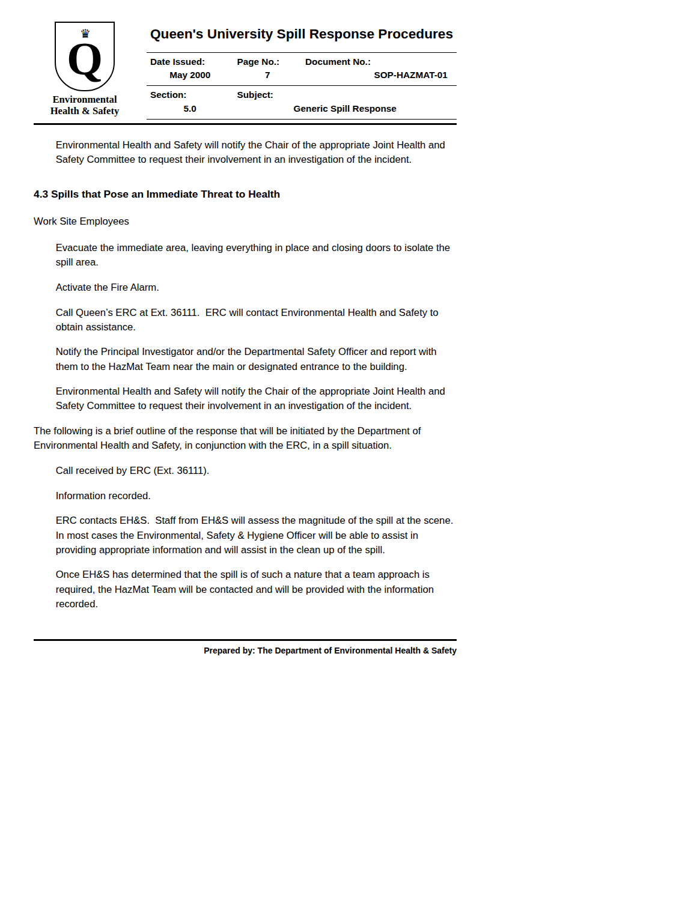♛
Q
Environmental
Health & Safety
Queen's University Spill Response Procedures
| Date Issued: May 2000 | Page No.: 7 | Document No.: SOP-HAZMAT-01 |
| Section: 5.0 | Subject: Generic Spill Response |
Environmental Health and Safety will notify the Chair of the appropriate Joint Health and Safety Committee to request their involvement in an investigation of the incident.
4.3 Spills that Pose an Immediate Threat to Health
Work Site Employees
Evacuate the immediate area, leaving everything in place and closing doors to isolate the spill area.
Activate the Fire Alarm.
Call Queen’s ERC at Ext. 36111. ERC will contact Environmental Health and Safety to obtain assistance.
Notify the Principal Investigator and/or the Departmental Safety Officer and report with them to the HazMat Team near the main or designated entrance to the building.
Environmental Health and Safety will notify the Chair of the appropriate Joint Health and Safety Committee to request their involvement in an investigation of the incident.
The following is a brief outline of the response that will be initiated by the Department of Environmental Health and Safety, in conjunction with the ERC, in a spill situation.
Call received by ERC (Ext. 36111).
Information recorded.
ERC contacts EH&S. Staff from EH&S will assess the magnitude of the spill at the scene. In most cases the Environmental, Safety & Hygiene Officer will be able to assist in providing appropriate information and will assist in the clean up of the spill.
Once EH&S has determined that the spill is of such a nature that a team approach is required, the HazMat Team will be contacted and will be provided with the information recorded.
Prepared by: The Department of Environmental Health & Safety